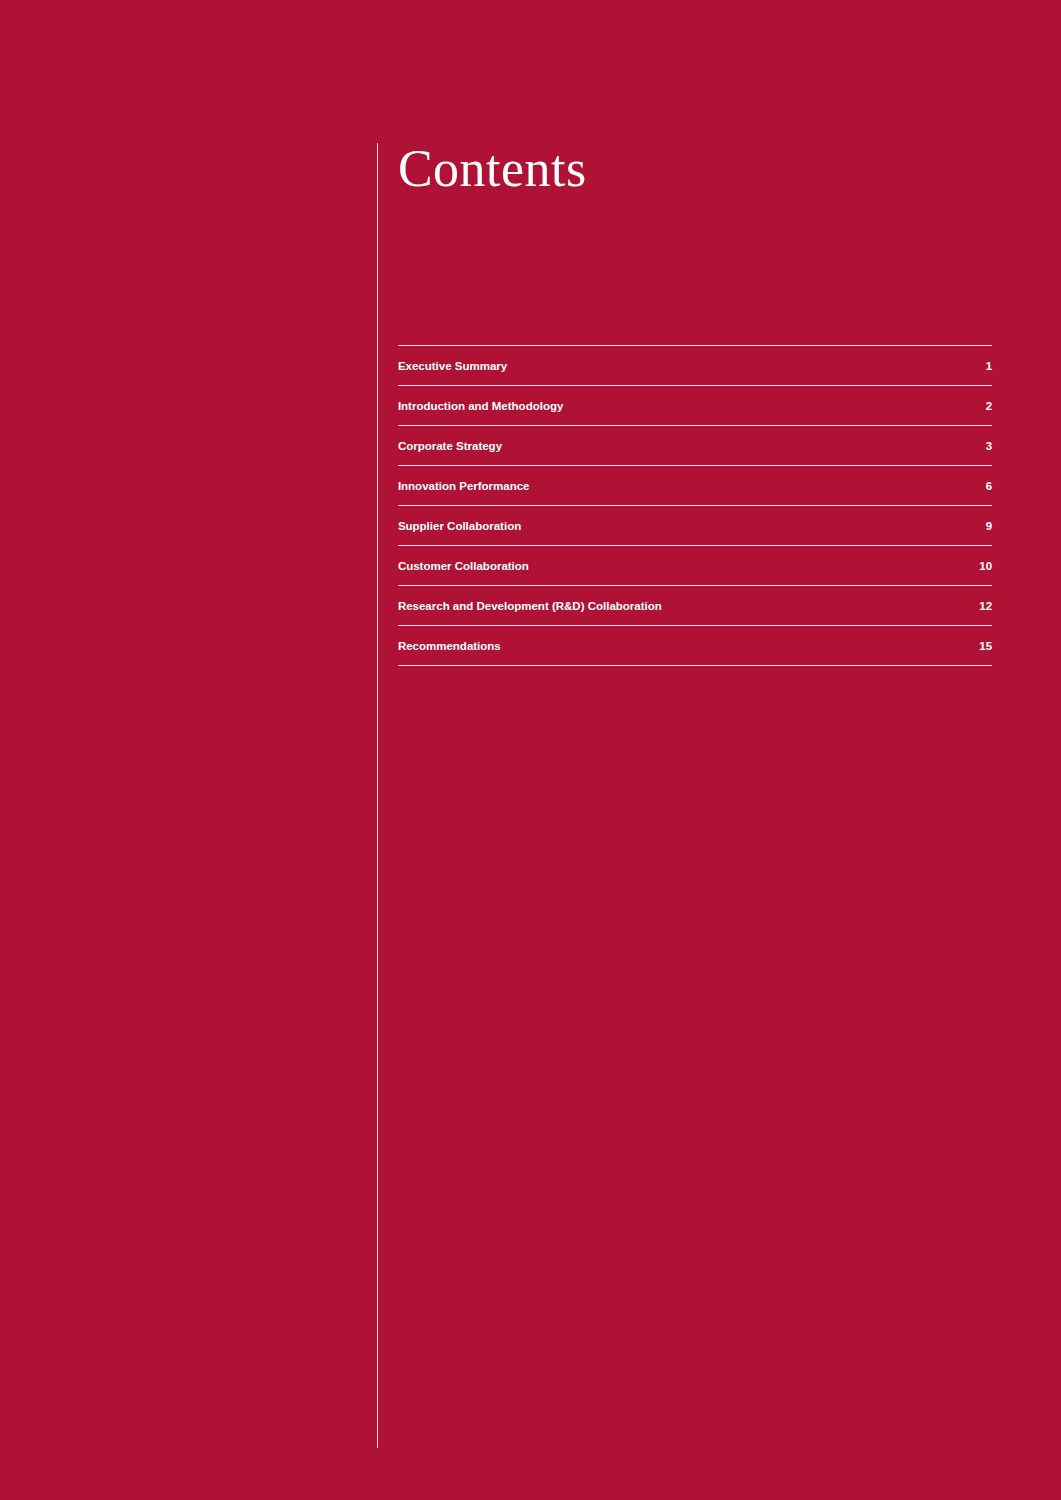Contents
| Executive Summary | 1 |
| Introduction and Methodology | 2 |
| Corporate Strategy | 3 |
| Innovation Performance | 6 |
| Supplier Collaboration | 9 |
| Customer Collaboration | 10 |
| Research and Development (R&D) Collaboration | 12 |
| Recommendations | 15 |